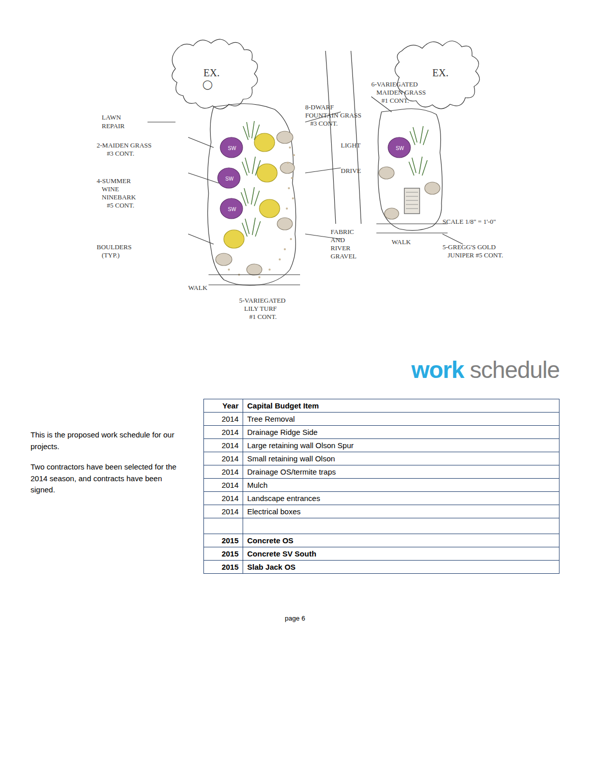EX. ◯ SW SW SW EX. SW LAWN REPAIR 2-MAIDEN GRASS #3 CONT. 4-SUMMER WINE NINEBARK #5 CONT. BOULDERS (TYP.) WALK 5-VARIEGATED LILY TURF #1 CONT. 8-DWARF FOUNTAIN GRASS #3 CONT. LIGHT DRIVE FABRIC AND RIVER GRAVEL 6-VARIEGATED MAIDEN GRASS #1 CONT. WALK 5-GREGG'S GOLD JUNIPER #5 CONT. SCALE 1/8" = 1'-0"
work schedule
This is the proposed work schedule for our projects.
Two contractors have been selected for the 2014 season, and contracts have been signed.
| Year | Capital Budget Item |
| 2014 | Tree Removal |
| 2014 | Drainage Ridge Side |
| 2014 | Large retaining wall Olson Spur |
| 2014 | Small retaining wall Olson |
| 2014 | Drainage OS/termite traps |
| 2014 | Mulch |
| 2014 | Landscape entrances |
| 2014 | Electrical boxes |
| 2015 | Concrete OS |
| 2015 | Concrete SV South |
| 2015 | Slab Jack OS |
page 6